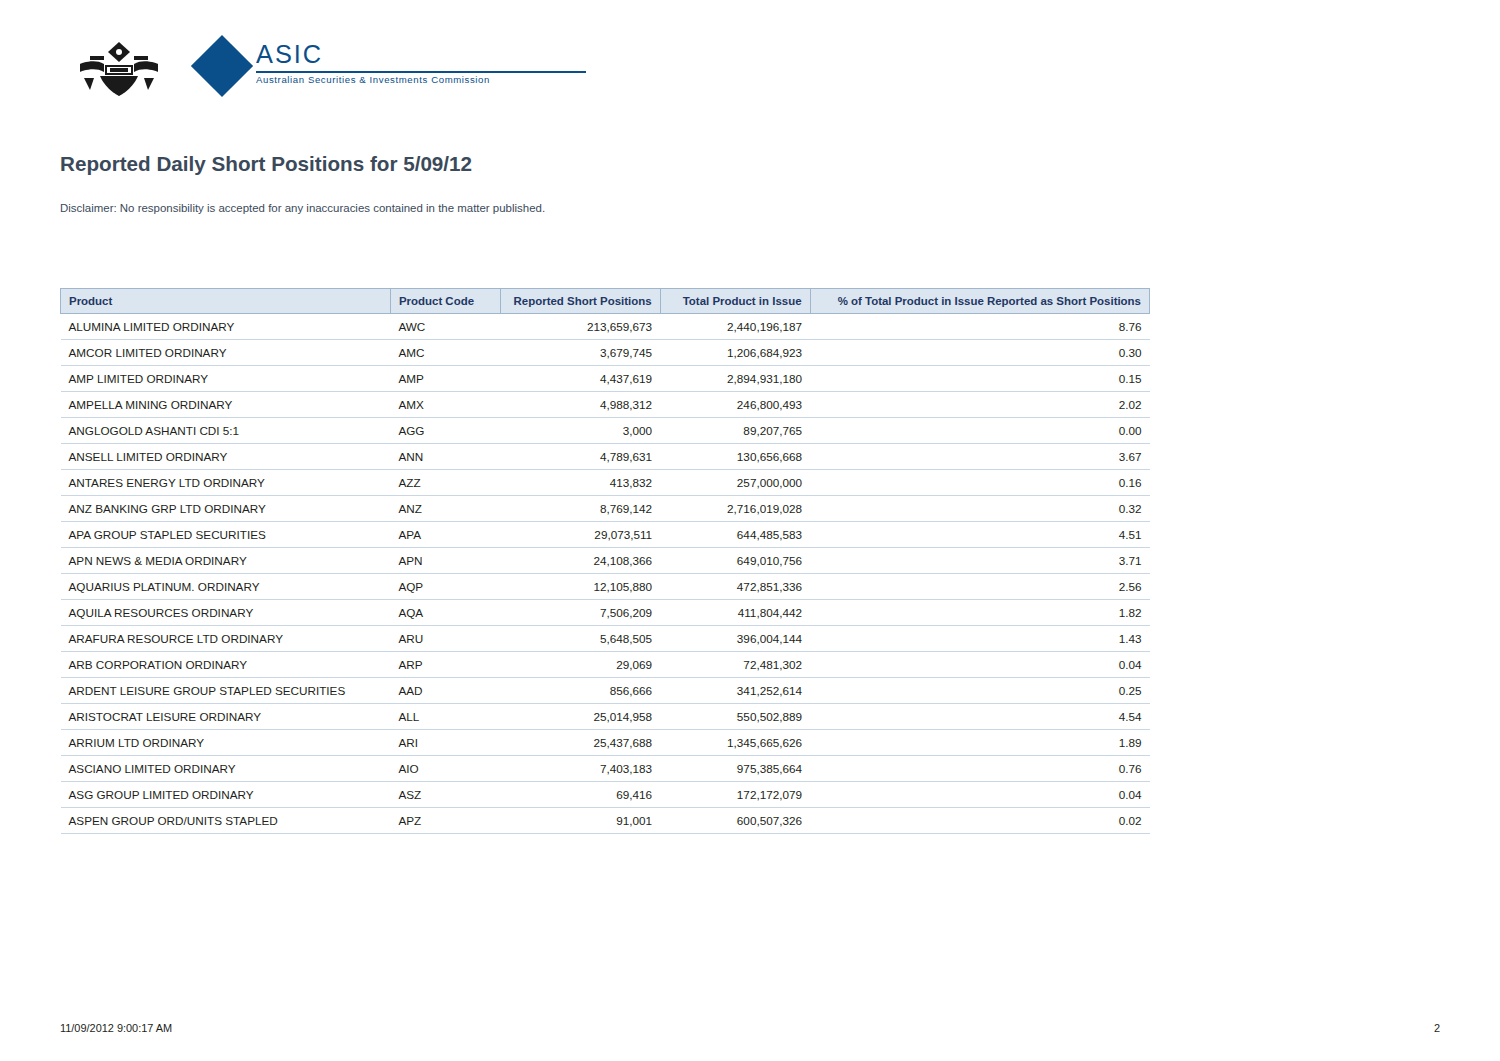ASIC
Australian Securities & Investments Commission
Reported Daily Short Positions for 5/09/12
Disclaimer: No responsibility is accepted for any inaccuracies contained in the matter published.
| Product | Product Code | Reported Short Positions | Total Product in Issue | % of Total Product in Issue Reported as Short Positions |
| --- | --- | --- | --- | --- |
| ALUMINA LIMITED ORDINARY | AWC | 213,659,673 | 2,440,196,187 | 8.76 |
| AMCOR LIMITED ORDINARY | AMC | 3,679,745 | 1,206,684,923 | 0.30 |
| AMP LIMITED ORDINARY | AMP | 4,437,619 | 2,894,931,180 | 0.15 |
| AMPELLA MINING ORDINARY | AMX | 4,988,312 | 246,800,493 | 2.02 |
| ANGLOGOLD ASHANTI CDI 5:1 | AGG | 3,000 | 89,207,765 | 0.00 |
| ANSELL LIMITED ORDINARY | ANN | 4,789,631 | 130,656,668 | 3.67 |
| ANTARES ENERGY LTD ORDINARY | AZZ | 413,832 | 257,000,000 | 0.16 |
| ANZ BANKING GRP LTD ORDINARY | ANZ | 8,769,142 | 2,716,019,028 | 0.32 |
| APA GROUP STAPLED SECURITIES | APA | 29,073,511 | 644,485,583 | 4.51 |
| APN NEWS & MEDIA ORDINARY | APN | 24,108,366 | 649,010,756 | 3.71 |
| AQUARIUS PLATINUM. ORDINARY | AQP | 12,105,880 | 472,851,336 | 2.56 |
| AQUILA RESOURCES ORDINARY | AQA | 7,506,209 | 411,804,442 | 1.82 |
| ARAFURA RESOURCE LTD ORDINARY | ARU | 5,648,505 | 396,004,144 | 1.43 |
| ARB CORPORATION ORDINARY | ARP | 29,069 | 72,481,302 | 0.04 |
| ARDENT LEISURE GROUP STAPLED SECURITIES | AAD | 856,666 | 341,252,614 | 0.25 |
| ARISTOCRAT LEISURE ORDINARY | ALL | 25,014,958 | 550,502,889 | 4.54 |
| ARRIUM LTD ORDINARY | ARI | 25,437,688 | 1,345,665,626 | 1.89 |
| ASCIANO LIMITED ORDINARY | AIO | 7,403,183 | 975,385,664 | 0.76 |
| ASG GROUP LIMITED ORDINARY | ASZ | 69,416 | 172,172,079 | 0.04 |
| ASPEN GROUP ORD/UNITS STAPLED | APZ | 91,001 | 600,507,326 | 0.02 |
11/09/2012 9:00:17 AM 2